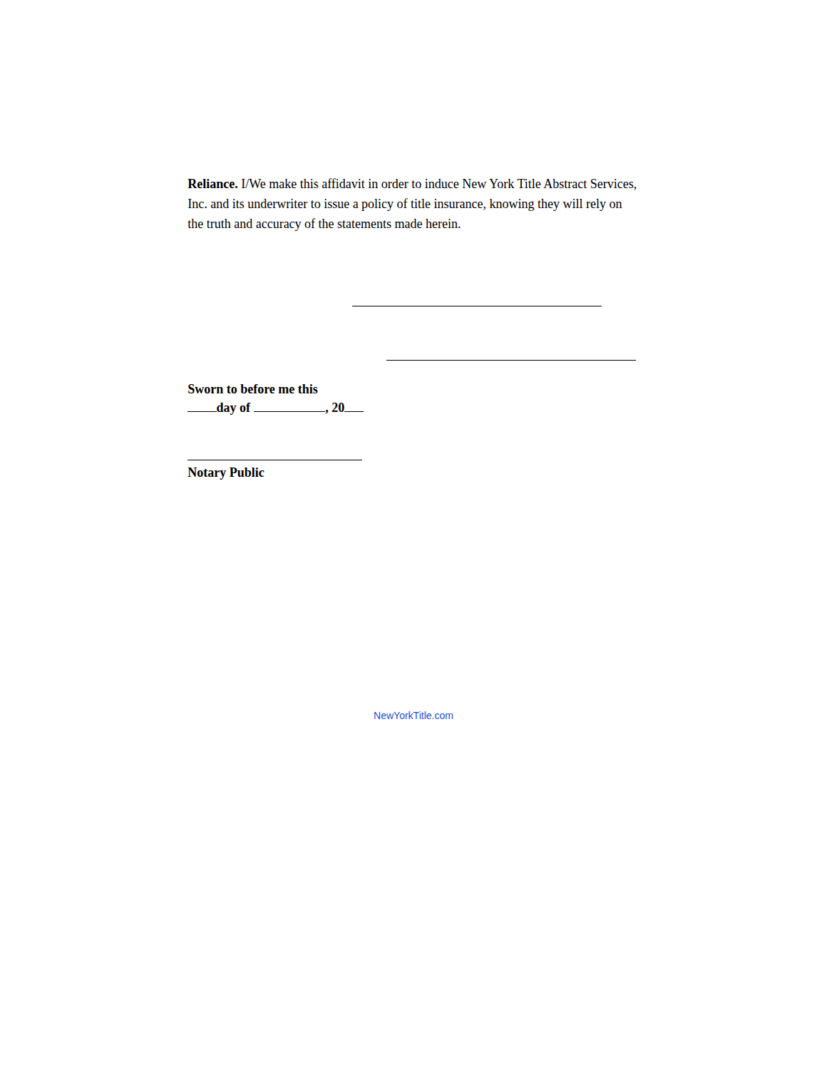Reliance. I/We make this affidavit in order to induce New York Title Abstract Services, Inc. and its underwriter to issue a policy of title insurance, knowing they will rely on the truth and accuracy of the statements made herein.
Sworn to before me this
day of , 20
Notary Public
NewYorkTitle.com